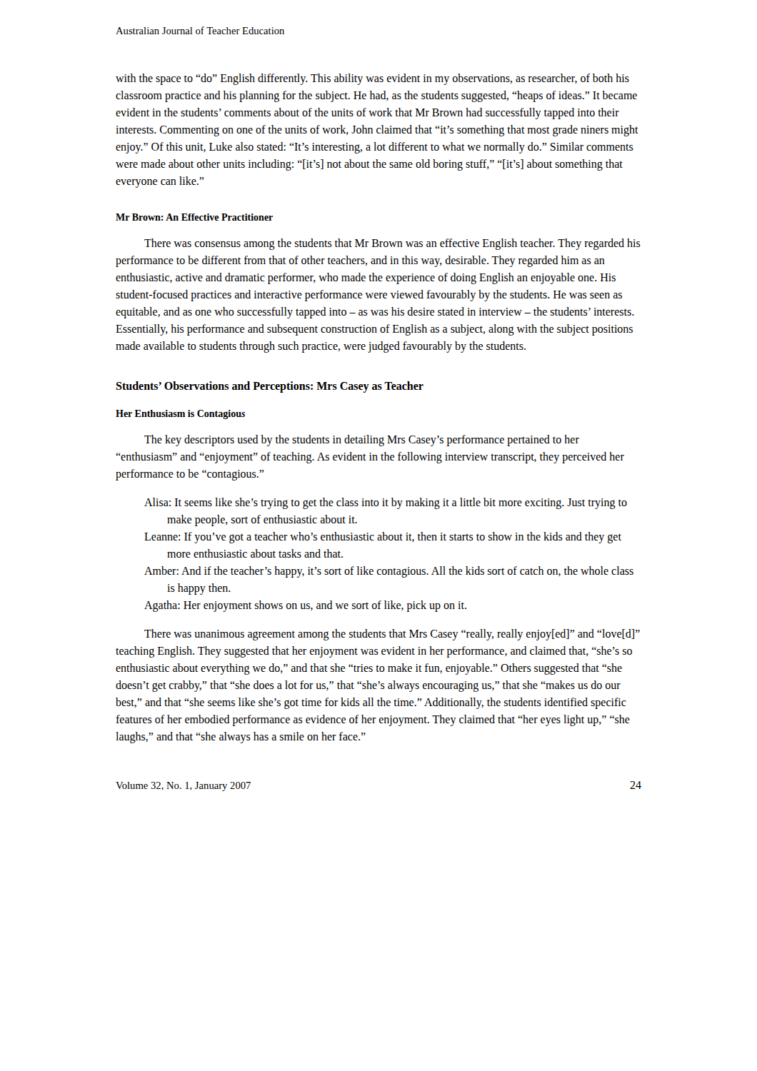Australian Journal of Teacher Education
with the space to “do” English differently. This ability was evident in my observations, as researcher, of both his classroom practice and his planning for the subject. He had, as the students suggested, “heaps of ideas.” It became evident in the students’ comments about of the units of work that Mr Brown had successfully tapped into their interests. Commenting on one of the units of work, John claimed that “it’s something that most grade niners might enjoy.” Of this unit, Luke also stated: “It’s interesting, a lot different to what we normally do.” Similar comments were made about other units including: “[it’s] not about the same old boring stuff,” “[it’s] about something that everyone can like.”
Mr Brown: An Effective Practitioner
There was consensus among the students that Mr Brown was an effective English teacher. They regarded his performance to be different from that of other teachers, and in this way, desirable. They regarded him as an enthusiastic, active and dramatic performer, who made the experience of doing English an enjoyable one. His student-focused practices and interactive performance were viewed favourably by the students. He was seen as equitable, and as one who successfully tapped into – as was his desire stated in interview – the students’ interests. Essentially, his performance and subsequent construction of English as a subject, along with the subject positions made available to students through such practice, were judged favourably by the students.
Students’ Observations and Perceptions: Mrs Casey as Teacher
Her Enthusiasm is Contagious
The key descriptors used by the students in detailing Mrs Casey’s performance pertained to her “enthusiasm” and “enjoyment” of teaching. As evident in the following interview transcript, they perceived her performance to be “contagious.”
Alisa: It seems like she’s trying to get the class into it by making it a little bit more exciting. Just trying to make people, sort of enthusiastic about it.
Leanne: If you’ve got a teacher who’s enthusiastic about it, then it starts to show in the kids and they get more enthusiastic about tasks and that.
Amber: And if the teacher’s happy, it’s sort of like contagious. All the kids sort of catch on, the whole class is happy then.
Agatha: Her enjoyment shows on us, and we sort of like, pick up on it.
There was unanimous agreement among the students that Mrs Casey “really, really enjoy[ed]” and “love[d]” teaching English. They suggested that her enjoyment was evident in her performance, and claimed that, “she’s so enthusiastic about everything we do,” and that she “tries to make it fun, enjoyable.” Others suggested that “she doesn’t get crabby,” that “she does a lot for us,” that “she’s always encouraging us,” that she “makes us do our best,” and that “she seems like she’s got time for kids all the time.” Additionally, the students identified specific features of her embodied performance as evidence of her enjoyment. They claimed that “her eyes light up,” “she laughs,” and that “she always has a smile on her face.”
Volume 32, No. 1, January 2007 24